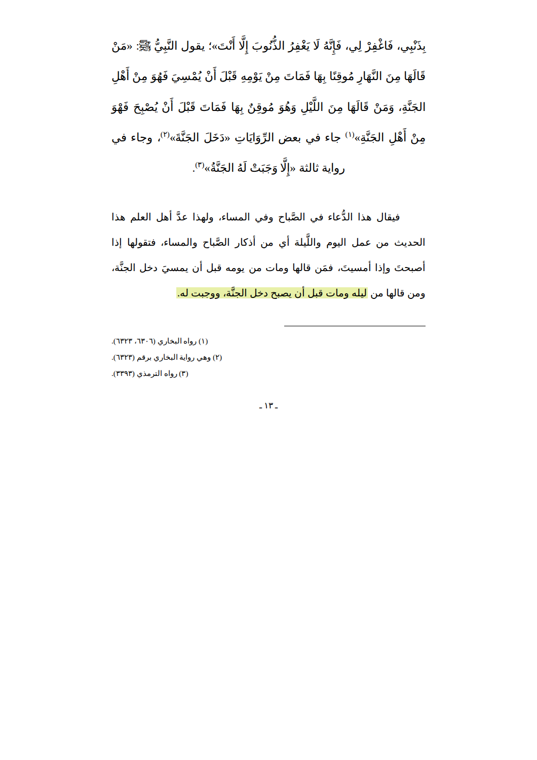بِذَنْبِي، فَاغْفِرْ لِي، فَإِنَّهُ لَا يَغْفِرُ الذُّنُوبَ إِلَّا أَنْتَ»؛ يقول النَّبِيُّ ﷺ: «مَنْ قَالَهَا مِنَ النَّهَارِ مُوقِنًا بِهَا فَمَاتَ مِنْ يَوْمِهِ قَبْلَ أَنْ يُمْسِيَ فَهُوَ مِنْ أَهْلِ الجَنَّةِ، وَمَنْ قَالَهَا مِنَ اللَّيْلِ وَهُوَ مُوقِنٌ بِهَا فَمَاتَ قَبْلَ أَنْ يُصْبِحَ فَهْوَ مِنْ أَهْلِ الجَنَّةِ»(١) جاء في بعض الرِّوَايَاتِ «دَخَلَ الجَنَّةَ»(٢)، وجاء في رواية ثالثة «إِلَّا وَجَبَتْ لَهُ الجَنَّةُ»(٣).
فيقال هذا الدُّعاء في الصَّباح وفي المساء، ولهذا عدَّ أهل العلم هذا الحديث من عمل اليوم واللَّيلة أي من أذكار الصَّباح والمساء، فتقولها إذا أصبحتَ وإذا أمسيتَ، فمَن قالها ومات من يومه قبل أن يمسيَ دخل الجنَّة، ومن قالها من ليله ومات قبل أن يصبح دخل الجنَّة، ووجبت له.
(١) رواه البخاري (٦٣٠٦، ٦٣٢٣).
(٢) وهي رواية البخاري برقم (٦٣٢٣).
(٣) رواه الترمذي (٣٣٩٣).
ـ ١٣ ـ